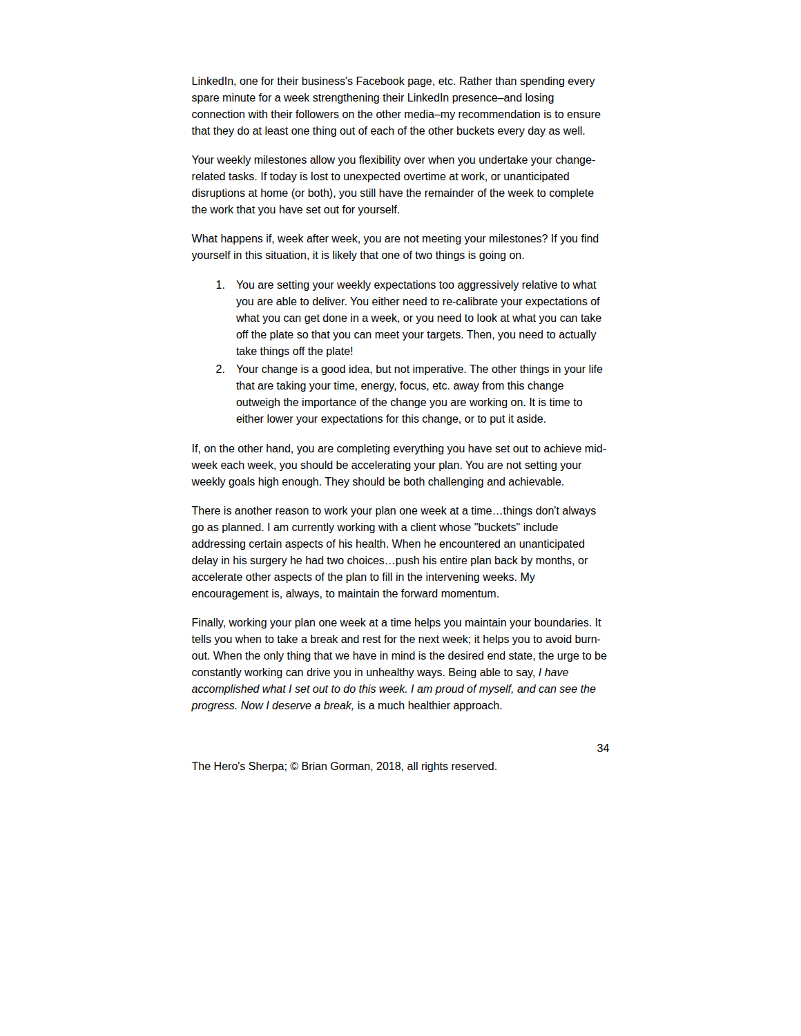LinkedIn, one for their business's Facebook page, etc. Rather than spending every spare minute for a week strengthening their LinkedIn presence–and losing connection with their followers on the other media–my recommendation is to ensure that they do at least one thing out of each of the other buckets every day as well.
Your weekly milestones allow you flexibility over when you undertake your change-related tasks. If today is lost to unexpected overtime at work, or unanticipated disruptions at home (or both), you still have the remainder of the week to complete the work that you have set out for yourself.
What happens if, week after week, you are not meeting your milestones? If you find yourself in this situation, it is likely that one of two things is going on.
You are setting your weekly expectations too aggressively relative to what you are able to deliver. You either need to re-calibrate your expectations of what you can get done in a week, or you need to look at what you can take off the plate so that you can meet your targets. Then, you need to actually take things off the plate!
Your change is a good idea, but not imperative. The other things in your life that are taking your time, energy, focus, etc. away from this change outweigh the importance of the change you are working on. It is time to either lower your expectations for this change, or to put it aside.
If, on the other hand, you are completing everything you have set out to achieve mid-week each week, you should be accelerating your plan. You are not setting your weekly goals high enough. They should be both challenging and achievable.
There is another reason to work your plan one week at a time…things don't always go as planned. I am currently working with a client whose "buckets" include addressing certain aspects of his health. When he encountered an unanticipated delay in his surgery he had two choices…push his entire plan back by months, or accelerate other aspects of the plan to fill in the intervening weeks. My encouragement is, always, to maintain the forward momentum.
Finally, working your plan one week at a time helps you maintain your boundaries. It tells you when to take a break and rest for the next week; it helps you to avoid burn-out. When the only thing that we have in mind is the desired end state, the urge to be constantly working can drive you in unhealthy ways. Being able to say, I have accomplished what I set out to do this week. I am proud of myself, and can see the progress. Now I deserve a break, is a much healthier approach.
34
The Hero's Sherpa; © Brian Gorman, 2018, all rights reserved.